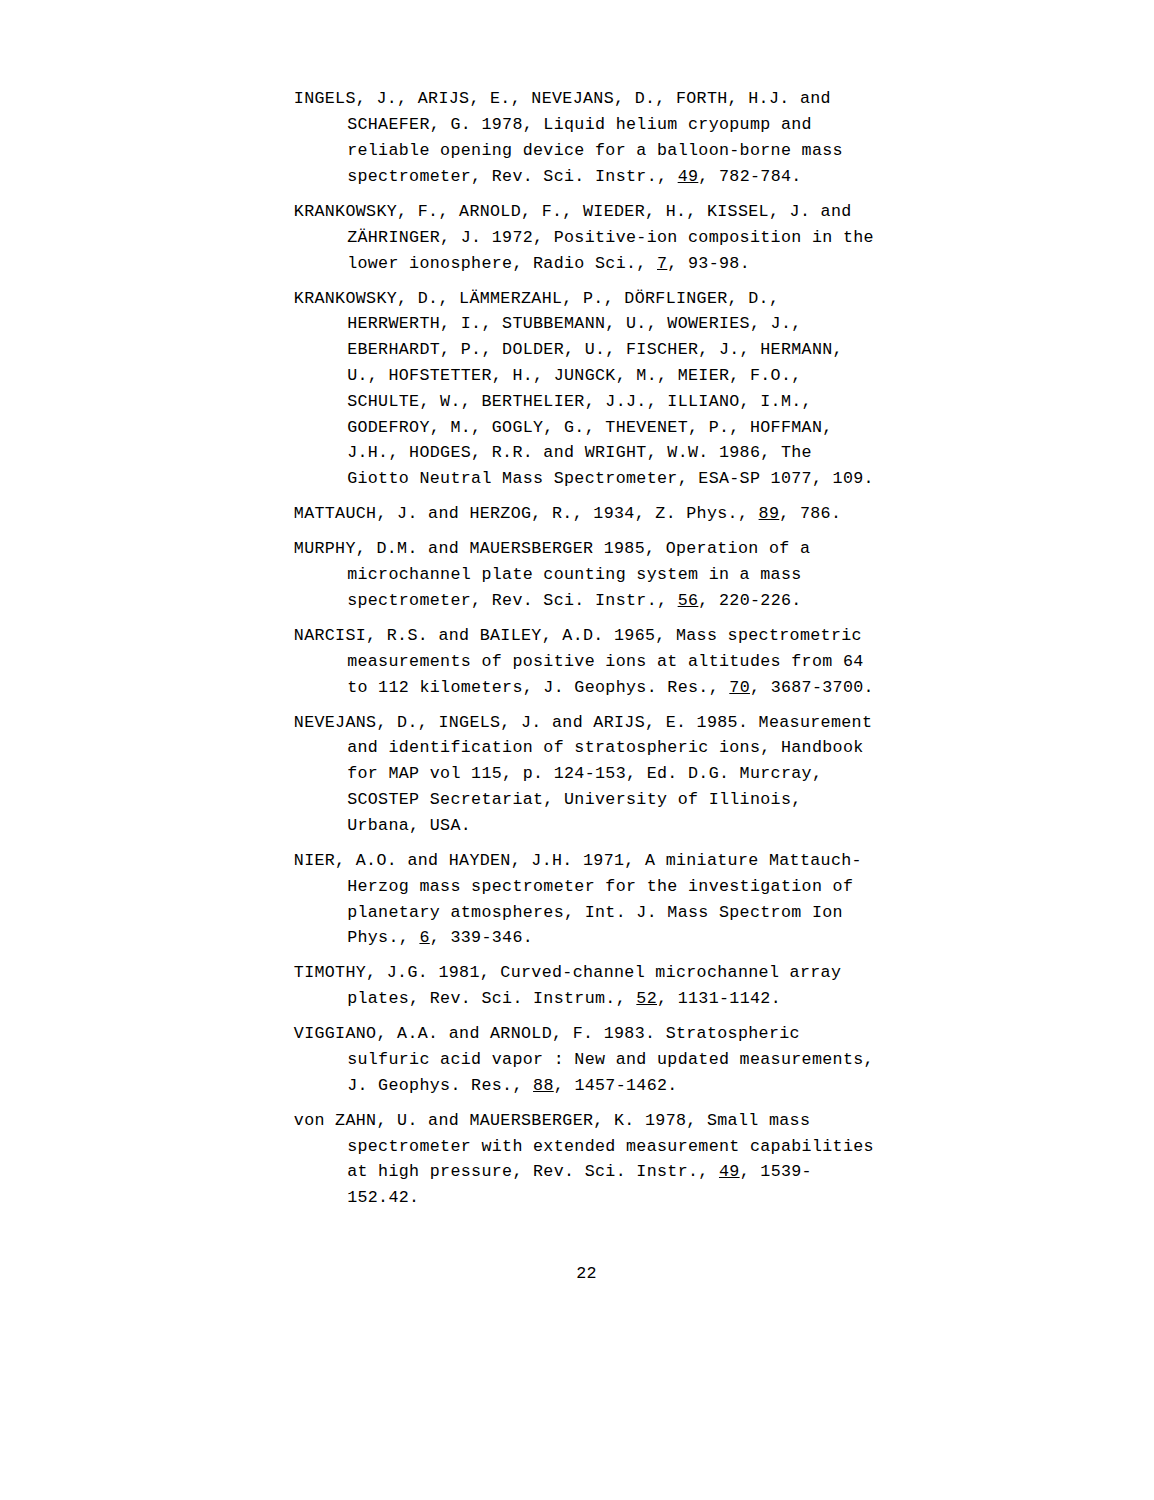INGELS, J., ARIJS, E., NEVEJANS, D., FORTH, H.J. and SCHAEFER, G. 1978, Liquid helium cryopump and reliable opening device for a balloon-borne mass spectrometer, Rev. Sci. Instr., 49, 782-784.
KRANKOWSKY, F., ARNOLD, F., WIEDER, H., KISSEL, J. and ZÄHRINGER, J. 1972, Positive-ion composition in the lower ionosphere, Radio Sci., 7, 93-98.
KRANKOWSKY, D., LÄMMERZAHL, P., DÖRFLINGER, D., HERRWERTH, I., STUBBEMANN, U., WOWERIES, J., EBERHARDT, P., DOLDER, U., FISCHER, J., HERMANN, U., HOFSTETTER, H., JUNGCK, M., MEIER, F.O., SCHULTE, W., BERTHELIER, J.J., ILLIANO, I.M., GODEFROY, M., GOGLY, G., THEVENET, P., HOFFMAN, J.H., HODGES, R.R. and WRIGHT, W.W. 1986, The Giotto Neutral Mass Spectrometer, ESA-SP 1077, 109.
MATTAUCH, J. and HERZOG, R., 1934, Z. Phys., 89, 786.
MURPHY, D.M. and MAUERSBERGER 1985, Operation of a microchannel plate counting system in a mass spectrometer, Rev. Sci. Instr., 56, 220-226.
NARCISI, R.S. and BAILEY, A.D. 1965, Mass spectrometric measurements of positive ions at altitudes from 64 to 112 kilometers, J. Geophys. Res., 70, 3687-3700.
NEVEJANS, D., INGELS, J. and ARIJS, E. 1985. Measurement and identification of stratospheric ions, Handbook for MAP vol 115, p. 124-153, Ed. D.G. Murcray, SCOSTEP Secretariat, University of Illinois, Urbana, USA.
NIER, A.O. and HAYDEN, J.H. 1971, A miniature Mattauch-Herzog mass spectrometer for the investigation of planetary atmospheres, Int. J. Mass Spectrom Ion Phys., 6, 339-346.
TIMOTHY, J.G. 1981, Curved-channel microchannel array plates, Rev. Sci. Instrum., 52, 1131-1142.
VIGGIANO, A.A. and ARNOLD, F. 1983. Stratospheric sulfuric acid vapor : New and updated measurements, J. Geophys. Res., 88, 1457-1462.
von ZAHN, U. and MAUERSBERGER, K. 1978, Small mass spectrometer with extended measurement capabilities at high pressure, Rev. Sci. Instr., 49, 1539-152.42.
22